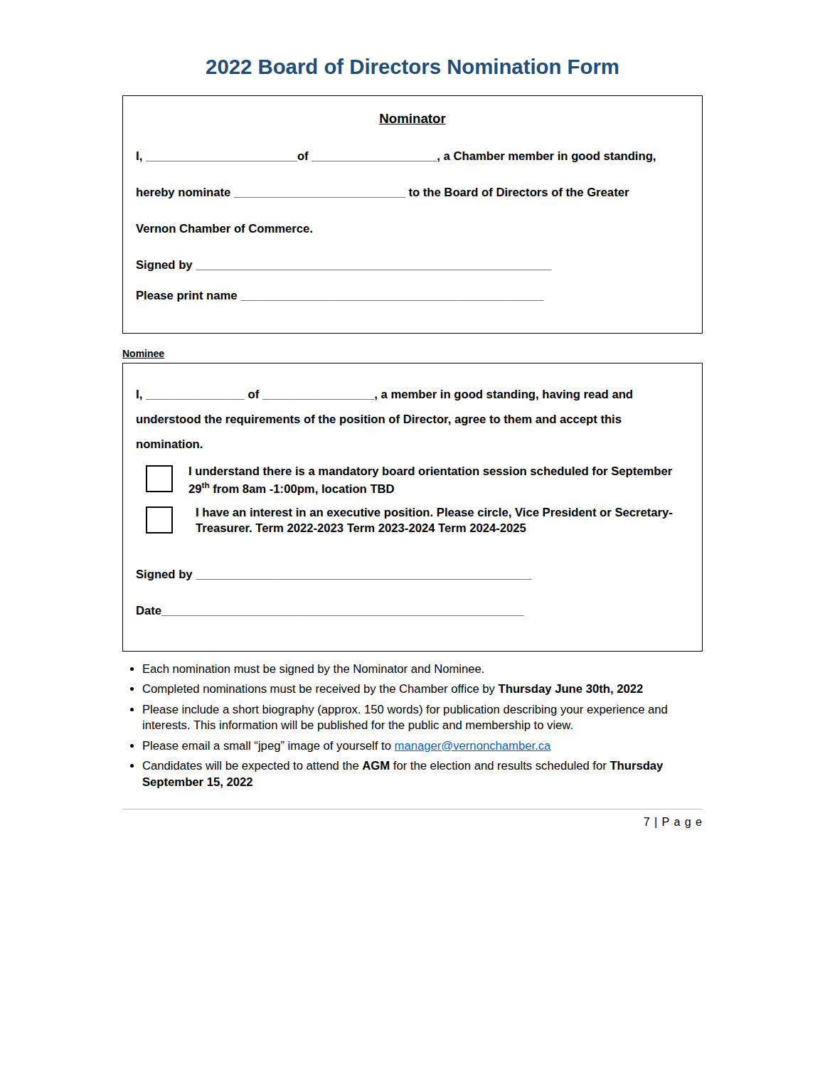2022 Board of Directors Nomination Form
Nominator
I, _______________________of ___________________, a Chamber member in good standing,
hereby nominate __________________________ to the Board of Directors of the Greater
Vernon Chamber of Commerce.
Signed by ______________________________________________________
Please print name ______________________________________________
Nominee
I, _______________ of _________________, a member in good standing, having read and understood the requirements of the position of Director, agree to them and accept this nomination.
I understand there is a mandatory board orientation session scheduled for September 29th from 8am -1:00pm, location TBD
I have an interest in an executive position. Please circle, Vice President or Secretary-Treasurer. Term 2022-2023 Term 2023-2024 Term 2024-2025
Signed by ___________________________________________________
Date_______________________________________________________
Each nomination must be signed by the Nominator and Nominee.
Completed nominations must be received by the Chamber office by Thursday June 30th, 2022
Please include a short biography (approx. 150 words) for publication describing your experience and interests. This information will be published for the public and membership to view.
Please email a small “jpeg” image of yourself to manager@vernonchamber.ca
Candidates will be expected to attend the AGM for the election and results scheduled for Thursday September 15, 2022
7 | P a g e